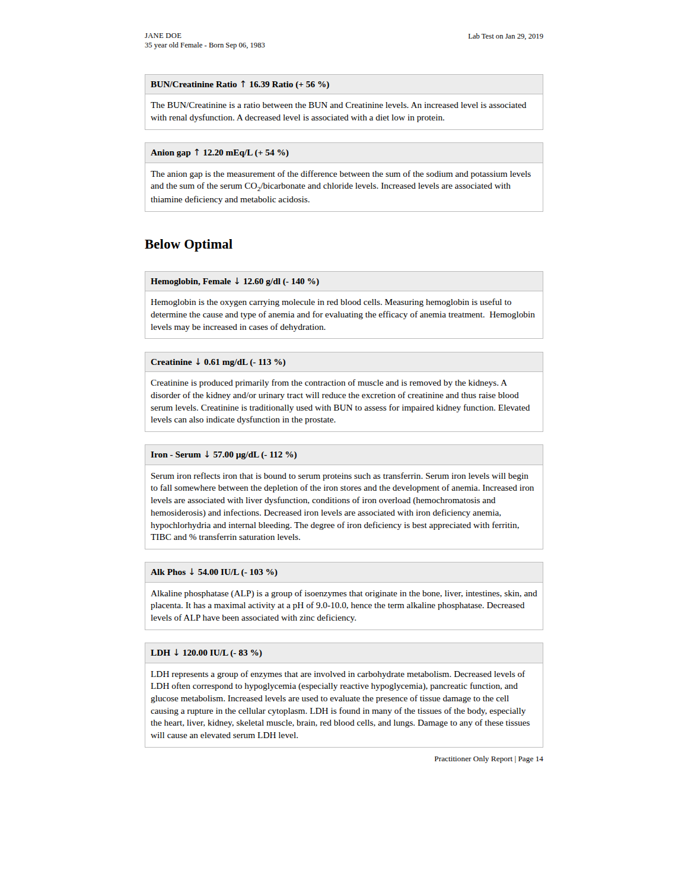JANE DOE
35 year old Female - Born Sep 06, 1983
Lab Test on Jan 29, 2019
BUN/Creatinine Ratio ↑ 16.39 Ratio (+ 56 %)
The BUN/Creatinine is a ratio between the BUN and Creatinine levels. An increased level is associated with renal dysfunction. A decreased level is associated with a diet low in protein.
Anion gap ↑ 12.20 mEq/L (+ 54 %)
The anion gap is the measurement of the difference between the sum of the sodium and potassium levels and the sum of the serum CO2/bicarbonate and chloride levels. Increased levels are associated with thiamine deficiency and metabolic acidosis.
Below Optimal
Hemoglobin, Female ↓ 12.60 g/dl (- 140 %)
Hemoglobin is the oxygen carrying molecule in red blood cells. Measuring hemoglobin is useful to determine the cause and type of anemia and for evaluating the efficacy of anemia treatment. Hemoglobin levels may be increased in cases of dehydration.
Creatinine ↓ 0.61 mg/dL (- 113 %)
Creatinine is produced primarily from the contraction of muscle and is removed by the kidneys. A disorder of the kidney and/or urinary tract will reduce the excretion of creatinine and thus raise blood serum levels. Creatinine is traditionally used with BUN to assess for impaired kidney function. Elevated levels can also indicate dysfunction in the prostate.
Iron - Serum ↓ 57.00 µg/dL (- 112 %)
Serum iron reflects iron that is bound to serum proteins such as transferrin. Serum iron levels will begin to fall somewhere between the depletion of the iron stores and the development of anemia. Increased iron levels are associated with liver dysfunction, conditions of iron overload (hemochromatosis and hemosiderosis) and infections. Decreased iron levels are associated with iron deficiency anemia, hypochlorhydria and internal bleeding. The degree of iron deficiency is best appreciated with ferritin, TIBC and % transferrin saturation levels.
Alk Phos ↓ 54.00 IU/L (- 103 %)
Alkaline phosphatase (ALP) is a group of isoenzymes that originate in the bone, liver, intestines, skin, and placenta. It has a maximal activity at a pH of 9.0-10.0, hence the term alkaline phosphatase. Decreased levels of ALP have been associated with zinc deficiency.
LDH ↓ 120.00 IU/L (- 83 %)
LDH represents a group of enzymes that are involved in carbohydrate metabolism. Decreased levels of LDH often correspond to hypoglycemia (especially reactive hypoglycemia), pancreatic function, and
glucose metabolism. Increased levels are used to evaluate the presence of tissue damage to the cell causing a rupture in the cellular cytoplasm. LDH is found in many of the tissues of the body, especially the heart, liver, kidney, skeletal muscle, brain, red blood cells, and lungs. Damage to any of these tissues will cause an elevated serum LDH level.
Practitioner Only Report | Page 14